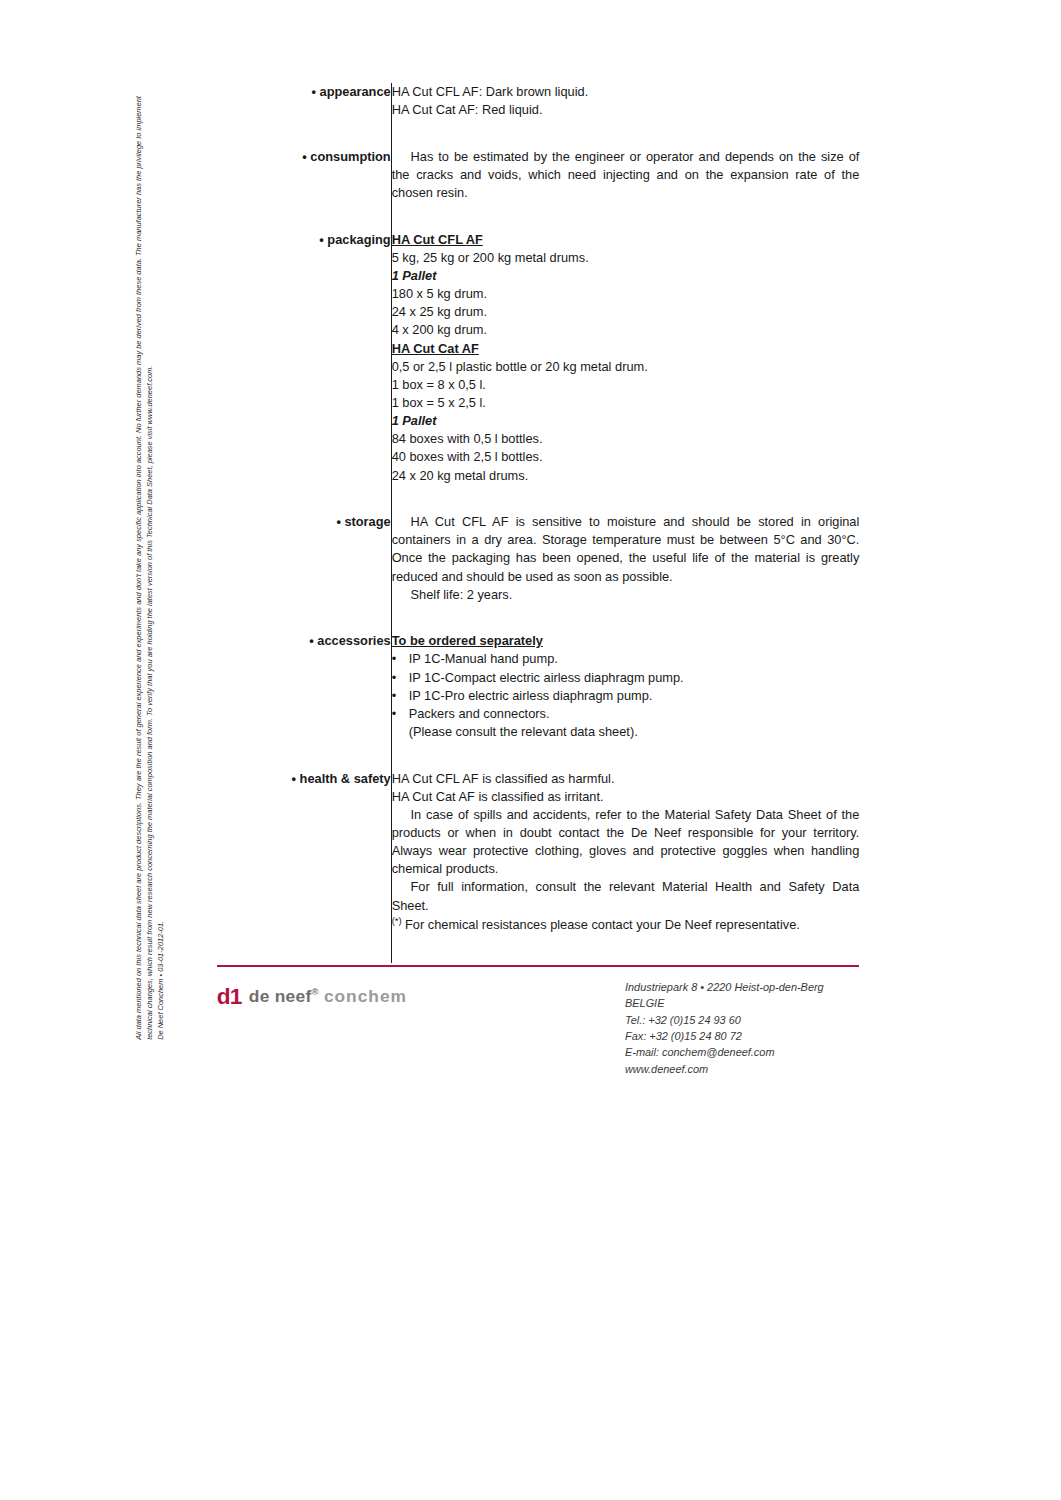All data mentioned on this technical data sheet are product descriptions. They are the result of general experience and experiments and don’t take any specific application into account. No further demands may be derived from these data. The manufacturer has the privilege to implement technical changes, which result from new research concerning the material composition and form. To verify that you are holding the latest version of this Technical Data Sheet, please visit www.deneef.com.
De Neef Conchem • 03-01-2012-01.
| • appearance | HA Cut CFL AF: Dark brown liquid. HA Cut Cat AF: Red liquid. |
| • consumption | Has to be estimated by the engineer or operator and depends on the size of the cracks and voids, which need injecting and on the expansion rate of the chosen resin. |
| • packaging | HA Cut CFL AF 5 kg, 25 kg or 200 kg metal drums. 1 Pallet 180 x 5 kg drum. 24 x 25 kg drum. 4 x 200 kg drum. HA Cut Cat AF 0,5 or 2,5 l plastic bottle or 20 kg metal drum. 1 box = 8 x 0,5 l. 1 box = 5 x 2,5 l. 1 Pallet 84 boxes with 0,5 l bottles. 40 boxes with 2,5 l bottles. 24 x 20 kg metal drums. |
| • storage | HA Cut CFL AF is sensitive to moisture and should be stored in original containers in a dry area. Storage temperature must be between 5°C and 30°C. Once the packaging has been opened, the useful life of the material is greatly reduced and should be used as soon as possible. Shelf life: 2 years. |
| • accessories | To be ordered separately IP 1C-Manual hand pump. IP 1C-Compact electric airless diaphragm pump. IP 1C-Pro electric airless diaphragm pump. Packers and connectors. (Please consult the relevant data sheet). |
| • health & safety | HA Cut CFL AF is classified as harmful. HA Cut Cat AF is classified as irritant. In case of spills and accidents, refer to the Material Safety Data Sheet of the products or when in doubt contact the De Neef responsible for your territory. Always wear protective clothing, gloves and protective goggles when handling chemical products. For full information, consult the relevant Material Health and Safety Data Sheet. (*) For chemical resistances please contact your De Neef representative. |
d1 de neef® conchem
Industriepark 8 • 2220 Heist-op-den-Berg
BELGIE
Tel.: +32 (0)15 24 93 60
Fax: +32 (0)15 24 80 72
E-mail: conchem@deneef.com
www.deneef.com